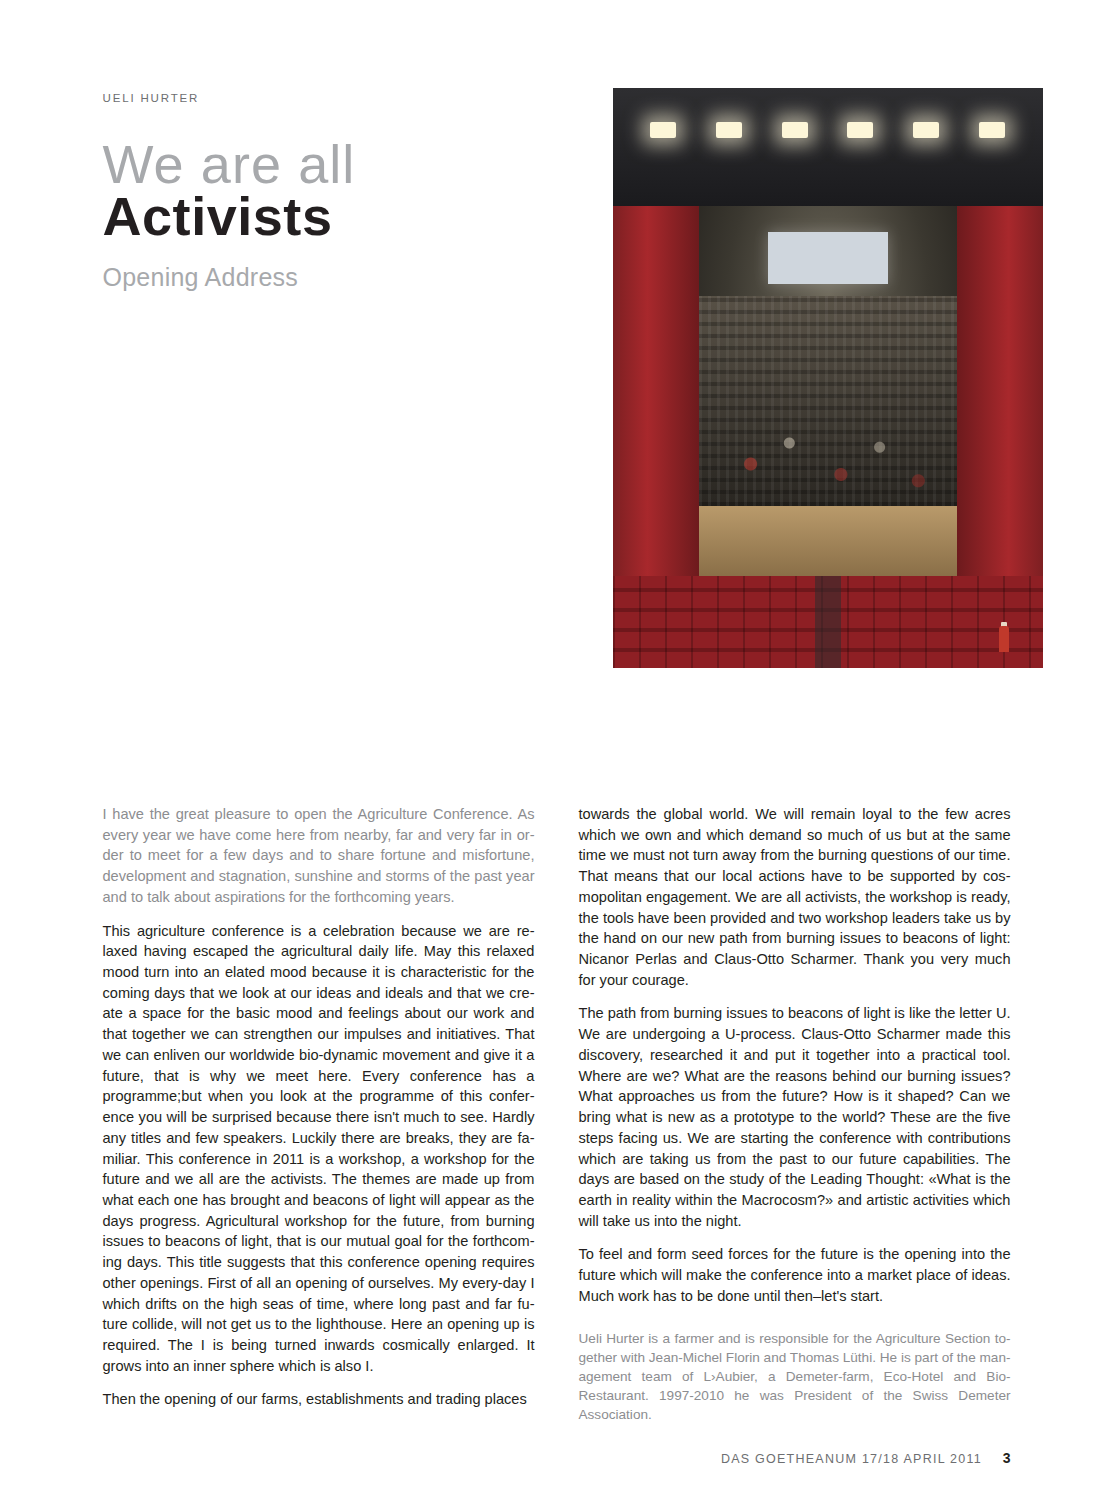Ueli Hurter
We are all Activists
Opening Address
I have the great pleasure to open the Agriculture Conference. As every year we have come here from nearby, far and very far in order to meet for a few days and to share fortune and misfortune, development and stagnation, sunshine and storms of the past year and to talk about aspirations for the forthcoming years.
This agriculture conference is a celebration because we are relaxed having escaped the agricultural daily life. May this relaxed mood turn into an elated mood because it is characteristic for the coming days that we look at our ideas and ideals and that we create a space for the basic mood and feelings about our work and that together we can strengthen our impulses and initiatives. That we can enliven our worldwide bio-dynamic movement and give it a future, that is why we meet here. Every conference has a programme;but when you look at the programme of this conference you will be surprised because there isn't much to see. Hardly any titles and few speakers. Luckily there are breaks, they are familiar. This conference in 2011 is a workshop, a workshop for the future and we all are the activists. The themes are made up from what each one has brought and beacons of light will appear as the days progress. Agricultural workshop for the future, from burning issues to beacons of light, that is our mutual goal for the forthcoming days. This title suggests that this conference opening requires other openings. First of all an opening of ourselves. My every-day I which drifts on the high seas of time, where long past and far future collide, will not get us to the lighthouse. Here an opening up is required. The I is being turned inwards cosmically enlarged. It grows into an inner sphere which is also I.
Then the opening of our farms, establishments and trading places
towards the global world. We will remain loyal to the few acres which we own and which demand so much of us but at the same time we must not turn away from the burning questions of our time. That means that our local actions have to be supported by cosmopolitan engagement. We are all activists, the workshop is ready, the tools have been provided and two workshop leaders take us by the hand on our new path from burning issues to beacons of light: Nicanor Perlas and Claus-Otto Scharmer. Thank you very much for your courage.
The path from burning issues to beacons of light is like the letter U. We are undergoing a U-process. Claus-Otto Scharmer made this discovery, researched it and put it together into a practical tool. Where are we? What are the reasons behind our burning issues? What approaches us from the future? How is it shaped? Can we bring what is new as a prototype to the world? These are the five steps facing us. We are starting the conference with contributions which are taking us from the past to our future capabilities. The days are based on the study of the Leading Thought: «What is the earth in reality within the Macrocosm?» and artistic activities which will take us into the night.
To feel and form seed forces for the future is the opening into the future which will make the conference into a market place of ideas. Much work has to be done until then–let's start.
Ueli Hurter is a farmer and is responsible for the Agriculture Section together with Jean-Michel Florin and Thomas Lüthi. He is part of the management team of L›Aubier, a Demeter-farm, Eco-Hotel and Bio-Restaurant. 1997-2010 he was President of the Swiss Demeter Association.
Das Goetheanum 17/18 April 2011 3